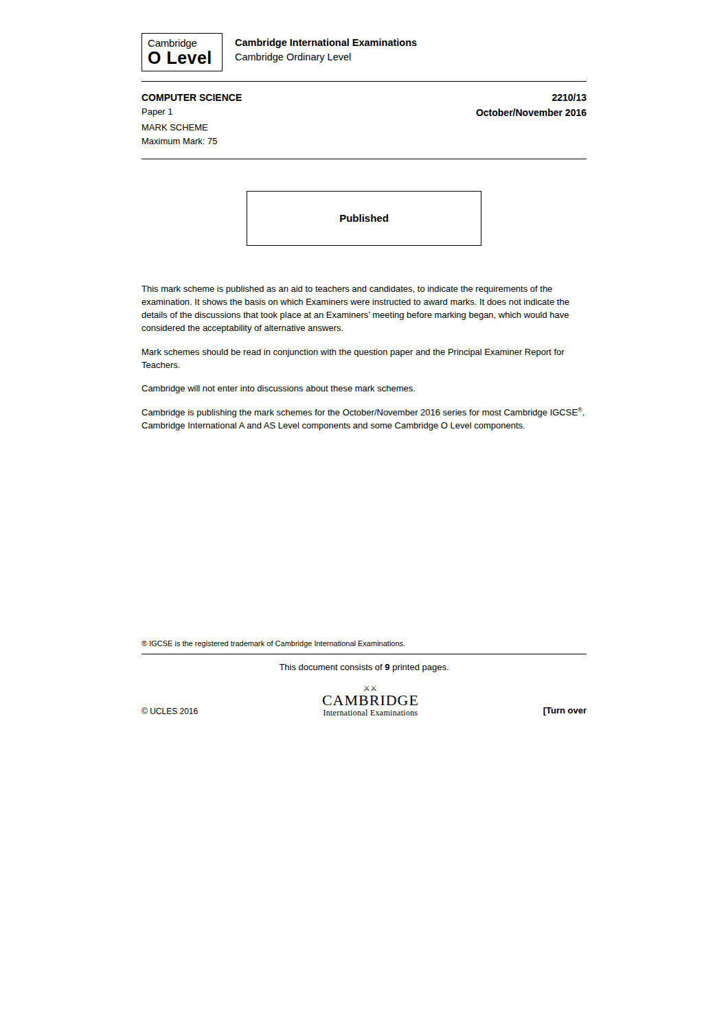Cambridge O Level
Cambridge International Examinations
Cambridge Ordinary Level
| COMPUTER SCIENCE | 2210/13 |
| Paper 1 | October/November 2016 |
| MARK SCHEME | |
| Maximum Mark: 75 | |
Published
This mark scheme is published as an aid to teachers and candidates, to indicate the requirements of the examination. It shows the basis on which Examiners were instructed to award marks. It does not indicate the details of the discussions that took place at an Examiners’ meeting before marking began, which would have considered the acceptability of alternative answers.
Mark schemes should be read in conjunction with the question paper and the Principal Examiner Report for Teachers.
Cambridge will not enter into discussions about these mark schemes.
Cambridge is publishing the mark schemes for the October/November 2016 series for most Cambridge IGCSE®, Cambridge International A and AS Level components and some Cambridge O Level components.
® IGCSE is the registered trademark of Cambridge International Examinations.
This document consists of 9 printed pages.
© UCLES 2016
⚔⚔
CAMBRIDGE
International Examinations
[Turn over